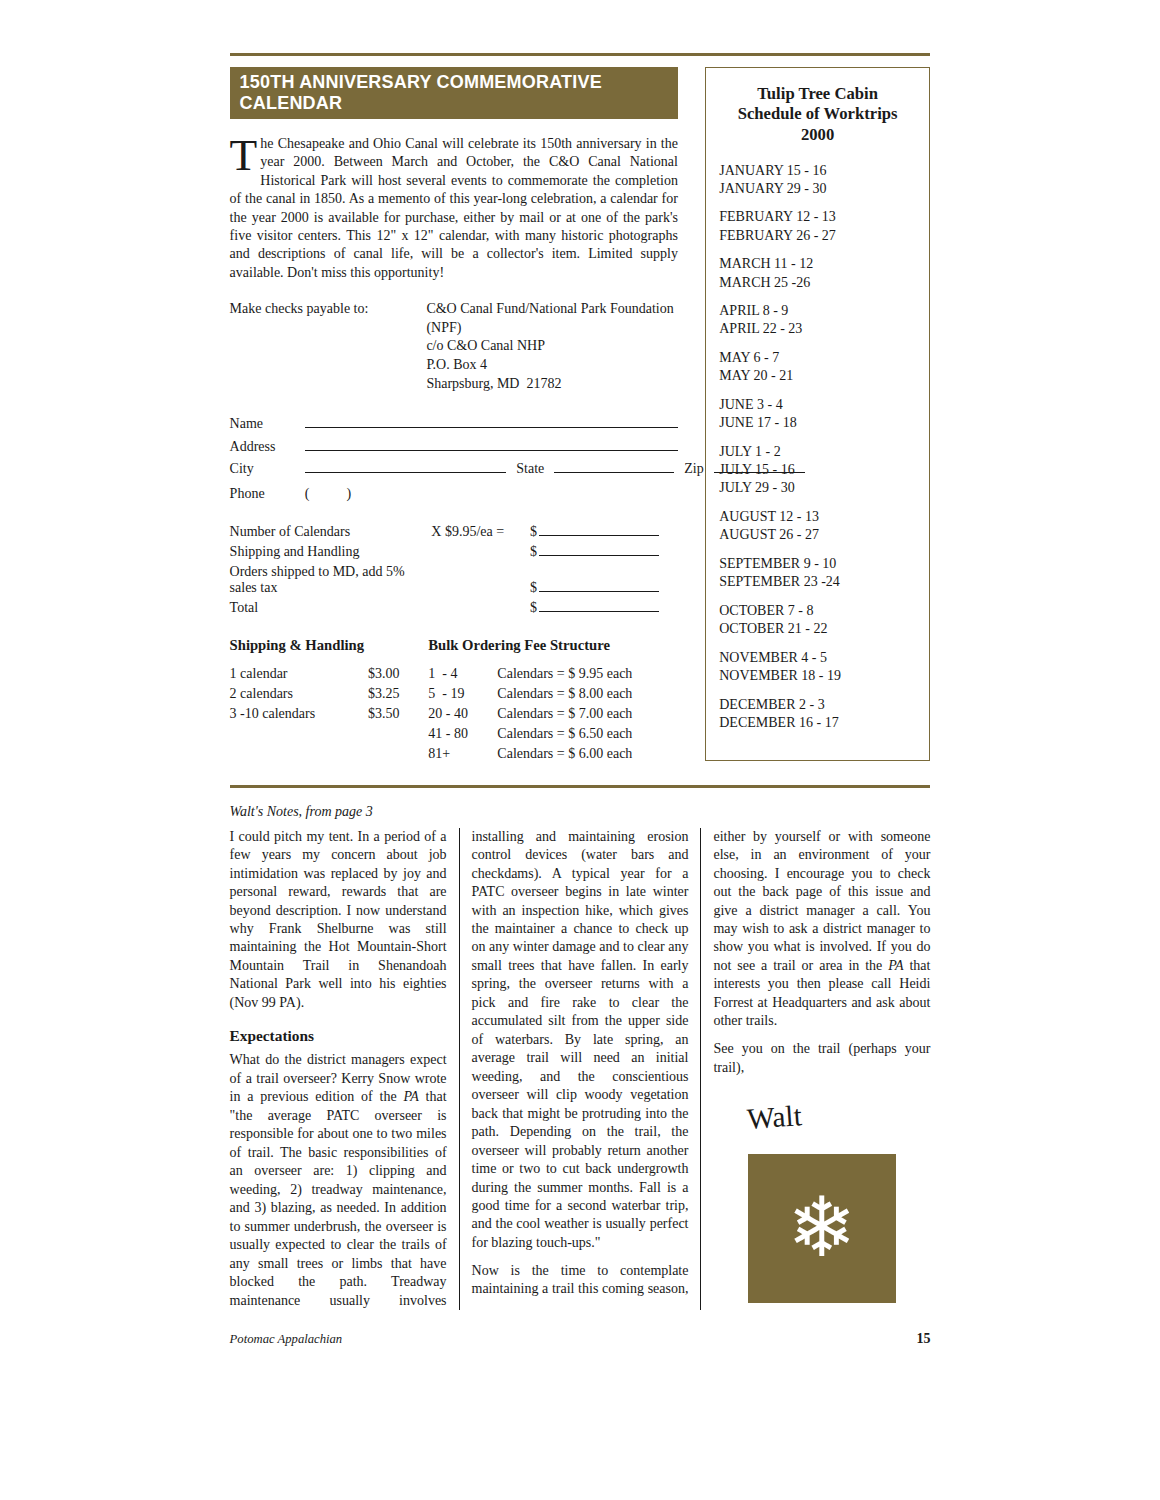150th Anniversary Commemorative Calendar
The Chesapeake and Ohio Canal will celebrate its 150th anniversary in the year 2000. Between March and October, the C&O Canal National Historical Park will host several events to commemorate the completion of the canal in 1850. As a memento of this year-long celebration, a calendar for the year 2000 is available for purchase, either by mail or at one of the park's five visitor centers. This 12" x 12" calendar, with many historic photographs and descriptions of canal life, will be a collector's item. Limited supply available. Don't miss this opportunity!
Make checks payable to:
C&O Canal Fund/National Park Foundation (NPF)
c/o C&O Canal NHP
P.O. Box 4
Sharpsburg, MD 21782
Name
Address
City
State
Zip
Phone
( )
| Number of Calendars | X $9.95/ea = | $ |
| Shipping and Handling | | $ |
| Orders shipped to MD, add 5% sales tax | | $ |
| Total | | $ |
Shipping & Handling
| 1 calendar | $3.00 |
| 2 calendars | $3.25 |
| 3 -10 calendars | $3.50 |
Bulk Ordering Fee Structure
| 1 - 4 | Calendars = $ 9.95 each |
| 5 - 19 | Calendars = $ 8.00 each |
| 20 - 40 | Calendars = $ 7.00 each |
| 41 - 80 | Calendars = $ 6.50 each |
| 81+ | Calendars = $ 6.00 each |
Tulip Tree Cabin
Schedule of Worktrips 2000
JANUARY 15 - 16
JANUARY 29 - 30
FEBRUARY 12 - 13
FEBRUARY 26 - 27
MARCH 11 - 12
MARCH 25 -26
APRIL 8 - 9
APRIL 22 - 23
MAY 6 - 7
MAY 20 - 21
JUNE 3 - 4
JUNE 17 - 18
JULY 1 - 2
JULY 15 - 16
JULY 29 - 30
AUGUST 12 - 13
AUGUST 26 - 27
SEPTEMBER 9 - 10
SEPTEMBER 23 -24
OCTOBER 7 - 8
OCTOBER 21 - 22
NOVEMBER 4 - 5
NOVEMBER 18 - 19
DECEMBER 2 - 3
DECEMBER 16 - 17
Walt's Notes, from page 3
I could pitch my tent. In a period of a few years my concern about job intimidation was replaced by joy and personal reward, rewards that are beyond description. I now understand why Frank Shelburne was still maintaining the Hot Mountain-Short Mountain Trail in Shenandoah National Park well into his eighties (Nov 99 PA).
Expectations
What do the district managers expect of a trail overseer? Kerry Snow wrote in a previous edition of the PA that "the average PATC overseer is responsible for about one to two miles of trail. The basic responsibilities of an overseer are: 1) clipping and weeding, 2) treadway maintenance, and 3) blazing, as needed. In addition to summer underbrush, the overseer is usually expected to clear the trails of any small trees or limbs that have blocked the path. Treadway maintenance usually involves installing and maintaining erosion control devices (water bars and checkdams). A typical year for a PATC overseer begins in late winter with an inspection hike, which gives the maintainer a chance to check up on any winter damage and to clear any small trees that have fallen. In early spring, the overseer returns with a pick and fire rake to clear the accumulated silt from the upper side of waterbars. By late spring, an average trail will need an initial weeding, and the conscientious overseer will clip woody vegetation back that might be protruding into the path. Depending on the trail, the overseer will probably return another time or two to cut back undergrowth during the summer months. Fall is a good time for a second waterbar trip, and the cool weather is usually perfect for blazing touch-ups."
Now is the time to contemplate maintaining a trail this coming season, either by yourself or with someone else, in an environment of your choosing. I encourage you to check out the back page of this issue and give a district manager a call. You may wish to ask a district manager to show you what is involved. If you do not see a trail or area in the PA that interests you then please call Heidi Forrest at Headquarters and ask about other trails.
See you on the trail (perhaps your trail),
Walt
❄
Potomac Appalachian
15